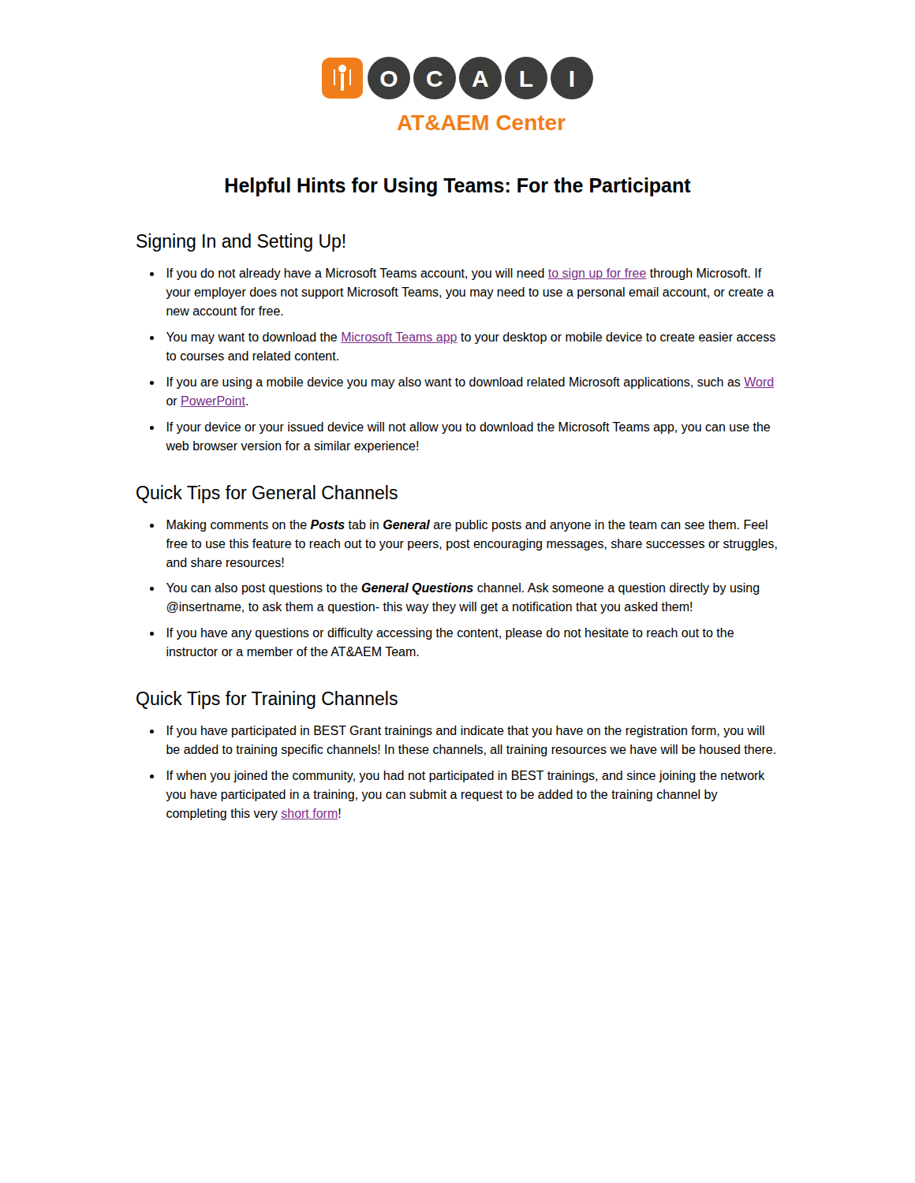OCALI
AT&AEM Center
Helpful Hints for Using Teams: For the Participant
Signing In and Setting Up!
If you do not already have a Microsoft Teams account, you will need to sign up for free through Microsoft. If your employer does not support Microsoft Teams, you may need to use a personal email account, or create a new account for free.
You may want to download the Microsoft Teams app to your desktop or mobile device to create easier access to courses and related content.
If you are using a mobile device you may also want to download related Microsoft applications, such as Word or PowerPoint.
If your device or your issued device will not allow you to download the Microsoft Teams app, you can use the web browser version for a similar experience!
Quick Tips for General Channels
Making comments on the Posts tab in General are public posts and anyone in the team can see them. Feel free to use this feature to reach out to your peers, post encouraging messages, share successes or struggles, and share resources!
You can also post questions to the General Questions channel. Ask someone a question directly by using @insertname, to ask them a question- this way they will get a notification that you asked them!
If you have any questions or difficulty accessing the content, please do not hesitate to reach out to the instructor or a member of the AT&AEM Team.
Quick Tips for Training Channels
If you have participated in BEST Grant trainings and indicate that you have on the registration form, you will be added to training specific channels! In these channels, all training resources we have will be housed there.
If when you joined the community, you had not participated in BEST trainings, and since joining the network you have participated in a training, you can submit a request to be added to the training channel by completing this very short form!